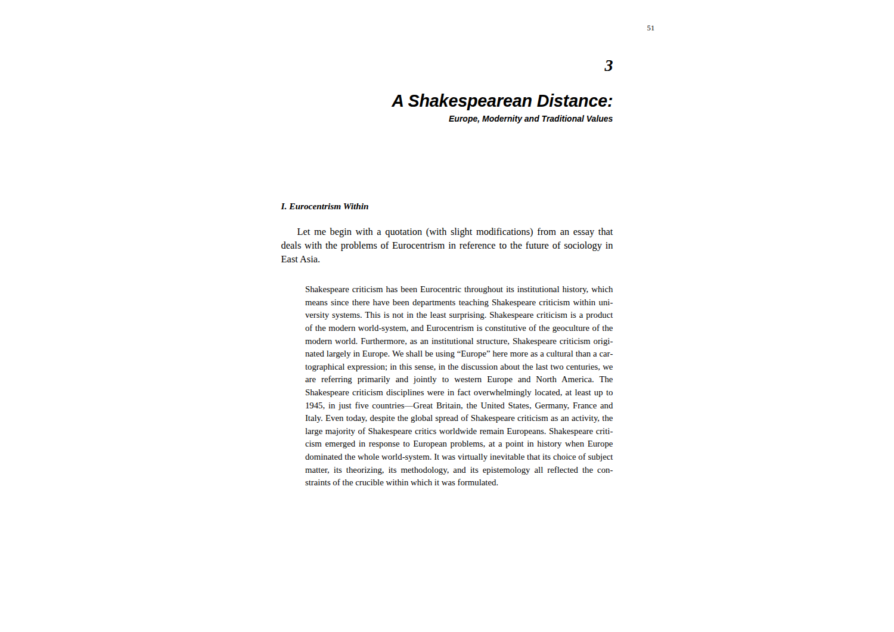51
3
A Shakespearean Distance:
Europe, Modernity and Traditional Values
I. Eurocentrism Within
Let me begin with a quotation (with slight modifications) from an essay that deals with the problems of Eurocentrism in reference to the future of sociology in East Asia.
Shakespeare criticism has been Eurocentric throughout its institutional history, which means since there have been departments teaching Shakespeare criticism within university systems. This is not in the least surprising. Shakespeare criticism is a product of the modern world-system, and Eurocentrism is constitutive of the geoculture of the modern world. Furthermore, as an institutional structure, Shakespeare criticism originated largely in Europe. We shall be using “Europe” here more as a cultural than a cartographical expression; in this sense, in the discussion about the last two centuries, we are referring primarily and jointly to western Europe and North America. The Shakespeare criticism disciplines were in fact overwhelmingly located, at least up to 1945, in just five countries—Great Britain, the United States, Germany, France and Italy. Even today, despite the global spread of Shakespeare criticism as an activity, the large majority of Shakespeare critics worldwide remain Europeans. Shakespeare criticism emerged in response to European problems, at a point in history when Europe dominated the whole world-system. It was virtually inevitable that its choice of subject matter, its theorizing, its methodology, and its epistemology all reflected the constraints of the crucible within which it was formulated.